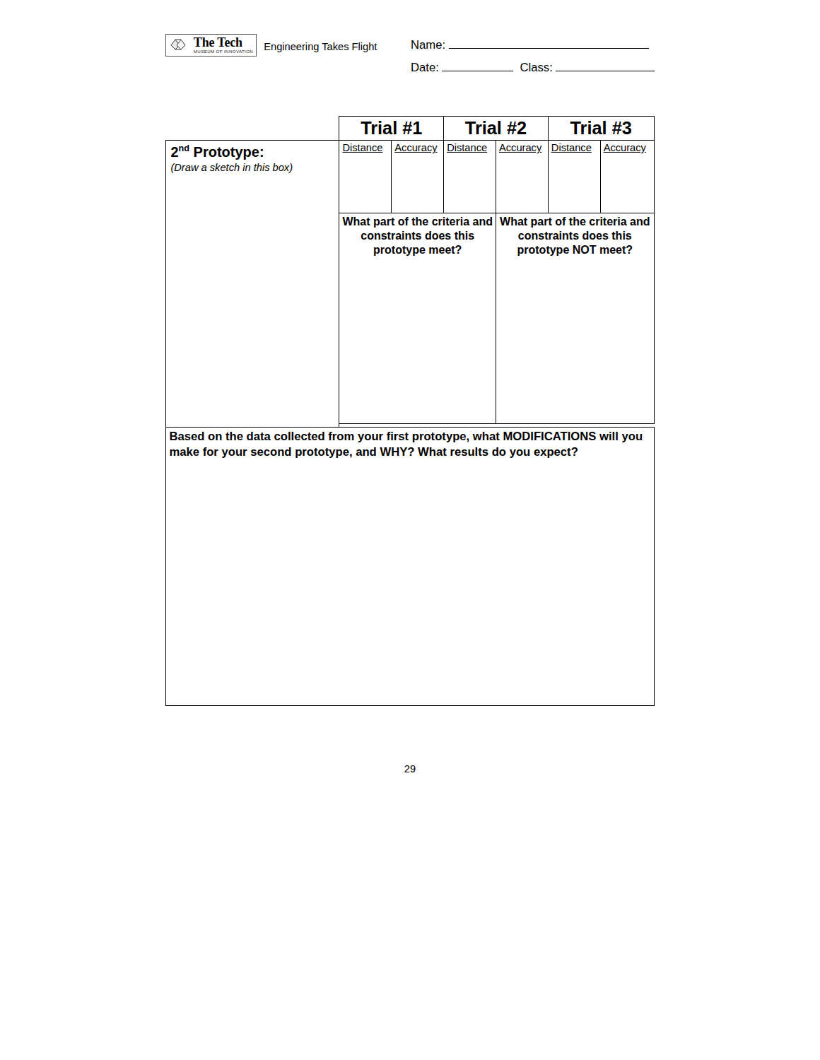The Tech
Museum of Innovation
Engineering Takes Flight
Name:
Date: Class:
| | Trial #1 | Trial #2 | Trial #3 |
| 2 nd Prototype: (Draw a sketch in this box) | Distance | Accuracy | Distance | Accuracy | Distance | Accuracy |
| What part of the criteria and constraints does this prototype meet? | What part of the criteria and constraints does this prototype NOT meet? |
| Based on the data collected from your first prototype, what MODIFICATIONS will you make for your second prototype, and WHY? What results do you expect? |
29